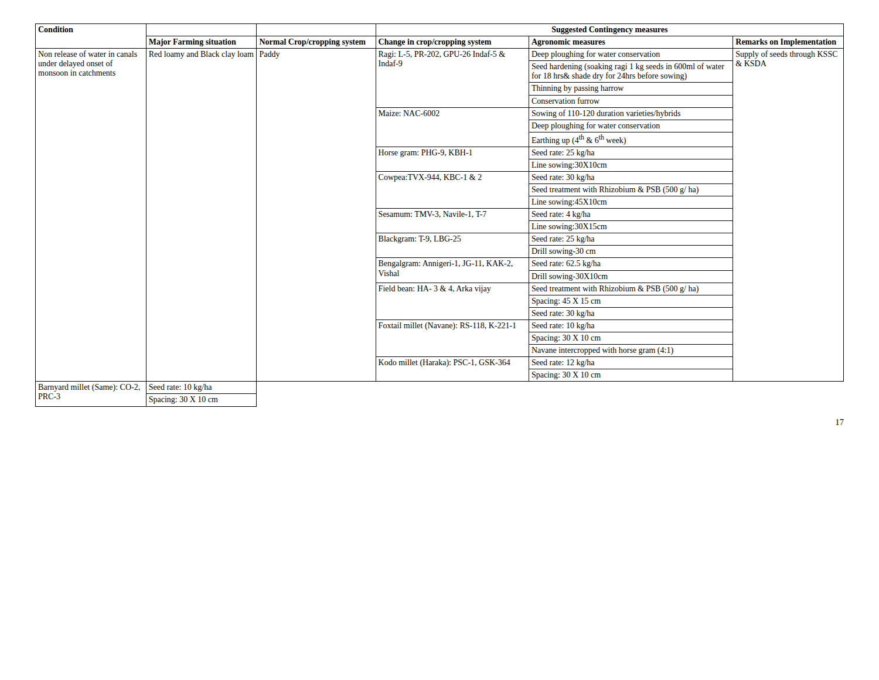| Condition | | | Suggested Contingency measures |
| Major Farming situation | Normal Crop/cropping system | Change in crop/cropping system | Agronomic measures | Remarks on Implementation |
| Non release of water in canals under delayed onset of monsoon in catchments | Red loamy and Black clay loam | Paddy | Ragi: L-5, PR-202, GPU-26 Indaf-5 & Indaf-9 | Deep ploughing for water conservation | Supply of seeds through KSSC & KSDA |
| Seed hardening (soaking ragi 1 kg seeds in 600ml of water for 18 hrs& shade dry for 24hrs before sowing) |
| Thinning by passing harrow |
| Conservation furrow |
| Maize: NAC-6002 | Sowing of 110-120 duration varieties/hybrids |
| Deep ploughing for water conservation |
| Earthing up (4 th & 6 th week) |
| Horse gram: PHG-9, KBH-1 | Seed rate: 25 kg/ha |
| Line sowing:30X10cm |
| Cowpea:TVX-944, KBC-1 & 2 | Seed rate: 30 kg/ha |
| Seed treatment with Rhizobium & PSB (500 g/ ha) |
| Line sowing:45X10cm |
| Sesamum: TMV-3, Navile-1, T-7 | Seed rate: 4 kg/ha |
| Line sowing:30X15cm |
| Blackgram: T-9, LBG-25 | Seed rate: 25 kg/ha |
| Drill sowing-30 cm |
| Bengalgram: Annigeri-1, JG-11, KAK-2, Vishal | Seed rate: 62.5 kg/ha |
| Drill sowing-30X10cm |
| Field bean: HA- 3 & 4, Arka vijay | Seed treatment with Rhizobium & PSB (500 g/ ha) |
| Spacing: 45 X 15 cm |
| Seed rate: 30 kg/ha |
| Foxtail millet (Navane): RS-118, K-221-1 | Seed rate: 10 kg/ha |
| Spacing: 30 X 10 cm |
| Navane intercropped with horse gram (4:1) |
| Kodo millet (Haraka): PSC-1, GSK-364 | Seed rate: 12 kg/ha |
| Spacing: 30 X 10 cm |
| Barnyard millet (Same): CO-2, PRC-3 | Seed rate: 10 kg/ha |
| Spacing: 30 X 10 cm |
17